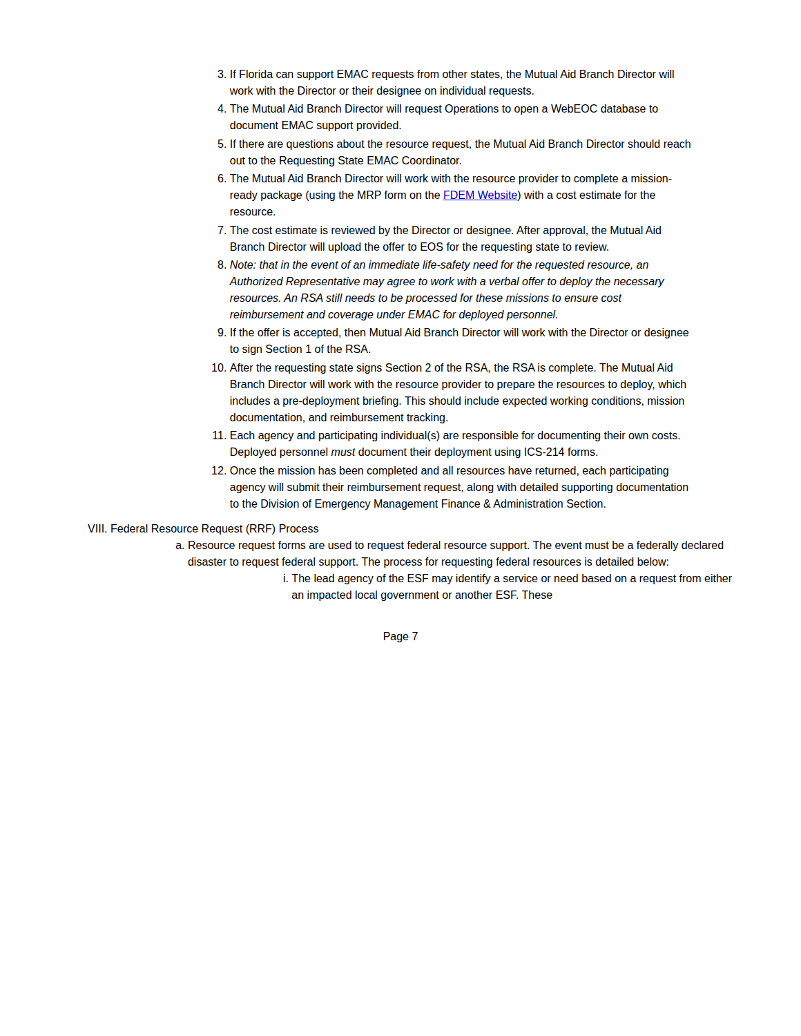If Florida can support EMAC requests from other states, the Mutual Aid Branch Director will work with the Director or their designee on individual requests.
The Mutual Aid Branch Director will request Operations to open a WebEOC database to document EMAC support provided.
If there are questions about the resource request, the Mutual Aid Branch Director should reach out to the Requesting State EMAC Coordinator.
The Mutual Aid Branch Director will work with the resource provider to complete a mission-ready package (using the MRP form on the FDEM Website) with a cost estimate for the resource.
The cost estimate is reviewed by the Director or designee. After approval, the Mutual Aid Branch Director will upload the offer to EOS for the requesting state to review.
Note: that in the event of an immediate life-safety need for the requested resource, an Authorized Representative may agree to work with a verbal offer to deploy the necessary resources. An RSA still needs to be processed for these missions to ensure cost reimbursement and coverage under EMAC for deployed personnel.
If the offer is accepted, then Mutual Aid Branch Director will work with the Director or designee to sign Section 1 of the RSA.
After the requesting state signs Section 2 of the RSA, the RSA is complete. The Mutual Aid Branch Director will work with the resource provider to prepare the resources to deploy, which includes a pre-deployment briefing. This should include expected working conditions, mission documentation, and reimbursement tracking.
Each agency and participating individual(s) are responsible for documenting their own costs. Deployed personnel must document their deployment using ICS-214 forms.
Once the mission has been completed and all resources have returned, each participating agency will submit their reimbursement request, along with detailed supporting documentation to the Division of Emergency Management Finance & Administration Section.
Federal Resource Request (RRF) Process
Resource request forms are used to request federal resource support. The event must be a federally declared disaster to request federal support. The process for requesting federal resources is detailed below:
The lead agency of the ESF may identify a service or need based on a request from either an impacted local government or another ESF. These
Page 7